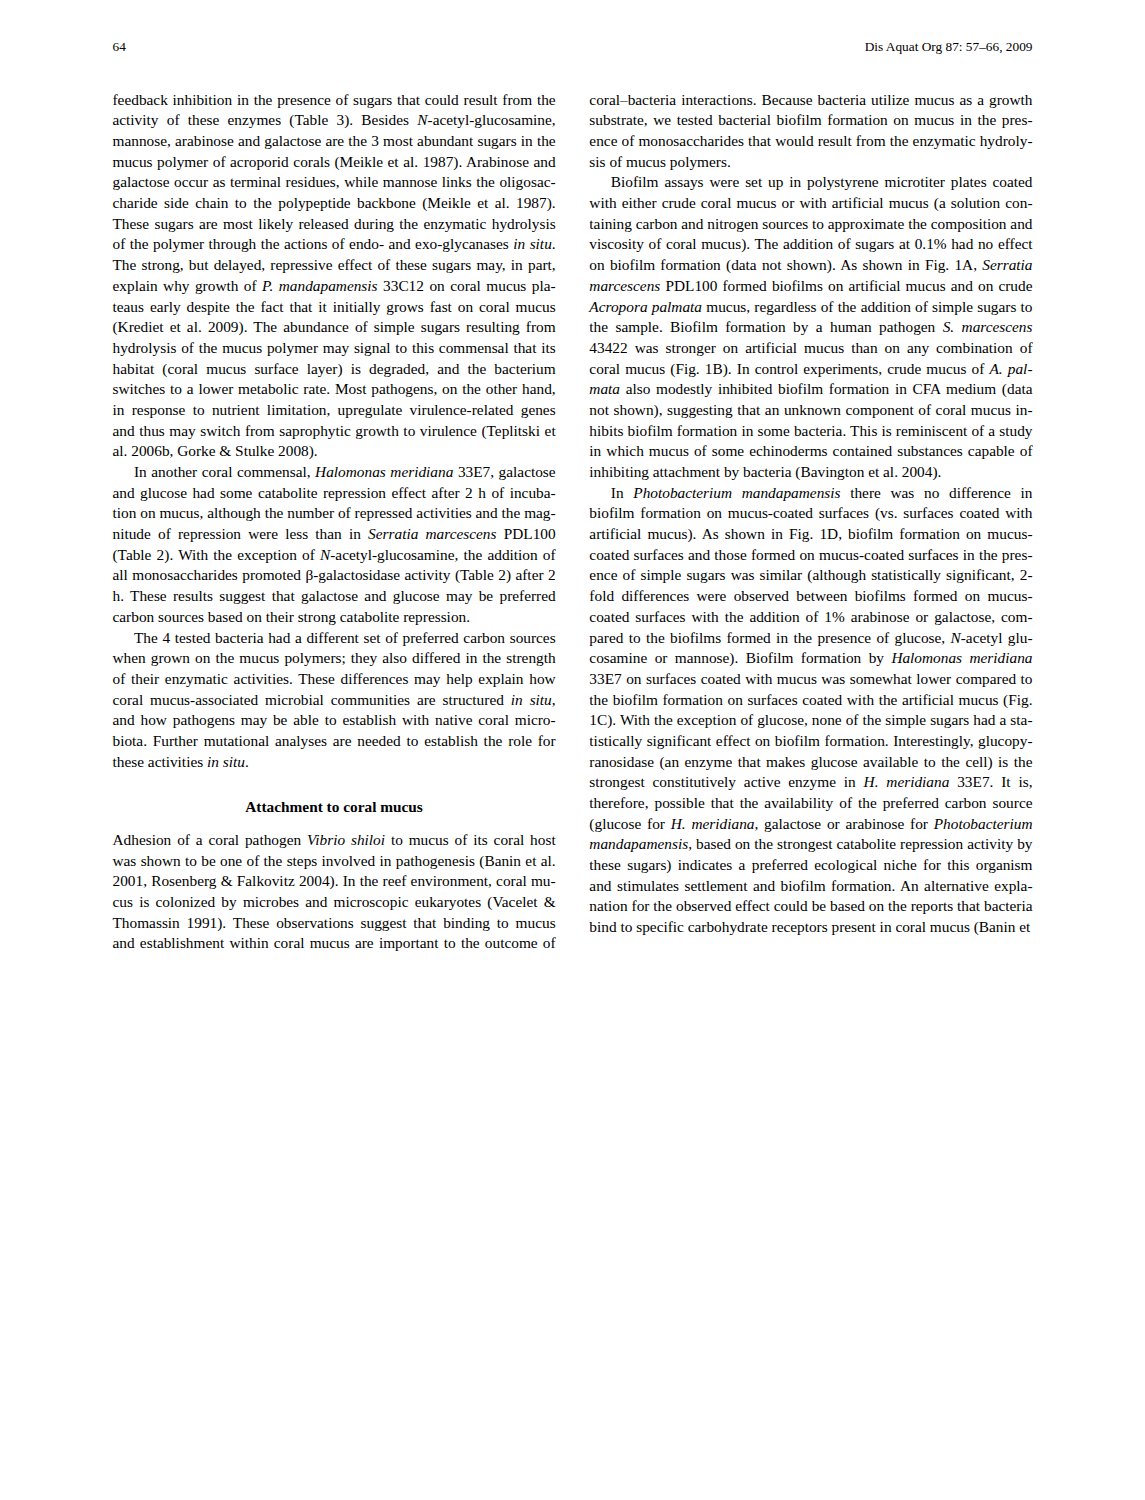64 Dis Aquat Org 87: 57–66, 2009
feedback inhibition in the presence of sugars that could result from the activity of these enzymes (Table 3). Besides N-acetyl-glucosamine, mannose, arabinose and galactose are the 3 most abundant sugars in the mucus polymer of acroporid corals (Meikle et al. 1987). Arabinose and galactose occur as terminal residues, while mannose links the oligosaccharide side chain to the polypeptide backbone (Meikle et al. 1987). These sugars are most likely released during the enzymatic hydrolysis of the polymer through the actions of endo- and exo-glycanases in situ. The strong, but delayed, repressive effect of these sugars may, in part, explain why growth of P. mandapamensis 33C12 on coral mucus plateaus early despite the fact that it initially grows fast on coral mucus (Krediet et al. 2009). The abundance of simple sugars resulting from hydrolysis of the mucus polymer may signal to this commensal that its habitat (coral mucus surface layer) is degraded, and the bacterium switches to a lower metabolic rate. Most pathogens, on the other hand, in response to nutrient limitation, upregulate virulence-related genes and thus may switch from saprophytic growth to virulence (Teplitski et al. 2006b, Gorke & Stulke 2008).
In another coral commensal, Halomonas meridiana 33E7, galactose and glucose had some catabolite repression effect after 2 h of incubation on mucus, although the number of repressed activities and the magnitude of repression were less than in Serratia marcescens PDL100 (Table 2). With the exception of N-acetyl-glucosamine, the addition of all monosaccharides promoted β-galactosidase activity (Table 2) after 2 h. These results suggest that galactose and glucose may be preferred carbon sources based on their strong catabolite repression.
The 4 tested bacteria had a different set of preferred carbon sources when grown on the mucus polymers; they also differed in the strength of their enzymatic activities. These differences may help explain how coral mucus-associated microbial communities are structured in situ, and how pathogens may be able to establish with native coral microbiota. Further mutational analyses are needed to establish the role for these activities in situ.
Attachment to coral mucus
Adhesion of a coral pathogen Vibrio shiloi to mucus of its coral host was shown to be one of the steps involved in pathogenesis (Banin et al. 2001, Rosenberg & Falkovitz 2004). In the reef environment, coral mucus is colonized by microbes and microscopic eukaryotes (Vacelet & Thomassin 1991). These observations suggest that binding to mucus and establishment within coral mucus are important to the outcome of coral–bacteria interactions. Because bacteria utilize mucus as a growth substrate, we tested bacterial biofilm formation on mucus in the presence of monosaccharides that would result from the enzymatic hydrolysis of mucus polymers.
Biofilm assays were set up in polystyrene microtiter plates coated with either crude coral mucus or with artificial mucus (a solution containing carbon and nitrogen sources to approximate the composition and viscosity of coral mucus). The addition of sugars at 0.1% had no effect on biofilm formation (data not shown). As shown in Fig. 1A, Serratia marcescens PDL100 formed biofilms on artificial mucus and on crude Acropora palmata mucus, regardless of the addition of simple sugars to the sample. Biofilm formation by a human pathogen S. marcescens 43422 was stronger on artificial mucus than on any combination of coral mucus (Fig. 1B). In control experiments, crude mucus of A. palmata also modestly inhibited biofilm formation in CFA medium (data not shown), suggesting that an unknown component of coral mucus inhibits biofilm formation in some bacteria. This is reminiscent of a study in which mucus of some echinoderms contained substances capable of inhibiting attachment by bacteria (Bavington et al. 2004).
In Photobacterium mandapamensis there was no difference in biofilm formation on mucus-coated surfaces (vs. surfaces coated with artificial mucus). As shown in Fig. 1D, biofilm formation on mucus-coated surfaces and those formed on mucus-coated surfaces in the presence of simple sugars was similar (although statistically significant, 2-fold differences were observed between biofilms formed on mucus-coated surfaces with the addition of 1% arabinose or galactose, compared to the biofilms formed in the presence of glucose, N-acetyl glucosamine or mannose). Biofilm formation by Halomonas meridiana 33E7 on surfaces coated with mucus was somewhat lower compared to the biofilm formation on surfaces coated with the artificial mucus (Fig. 1C). With the exception of glucose, none of the simple sugars had a statistically significant effect on biofilm formation. Interestingly, glucopyranosidase (an enzyme that makes glucose available to the cell) is the strongest constitutively active enzyme in H. meridiana 33E7. It is, therefore, possible that the availability of the preferred carbon source (glucose for H. meridiana, galactose or arabinose for Photobacterium mandapamensis, based on the strongest catabolite repression activity by these sugars) indicates a preferred ecological niche for this organism and stimulates settlement and biofilm formation. An alternative explanation for the observed effect could be based on the reports that bacteria bind to specific carbohydrate receptors present in coral mucus (Banin et